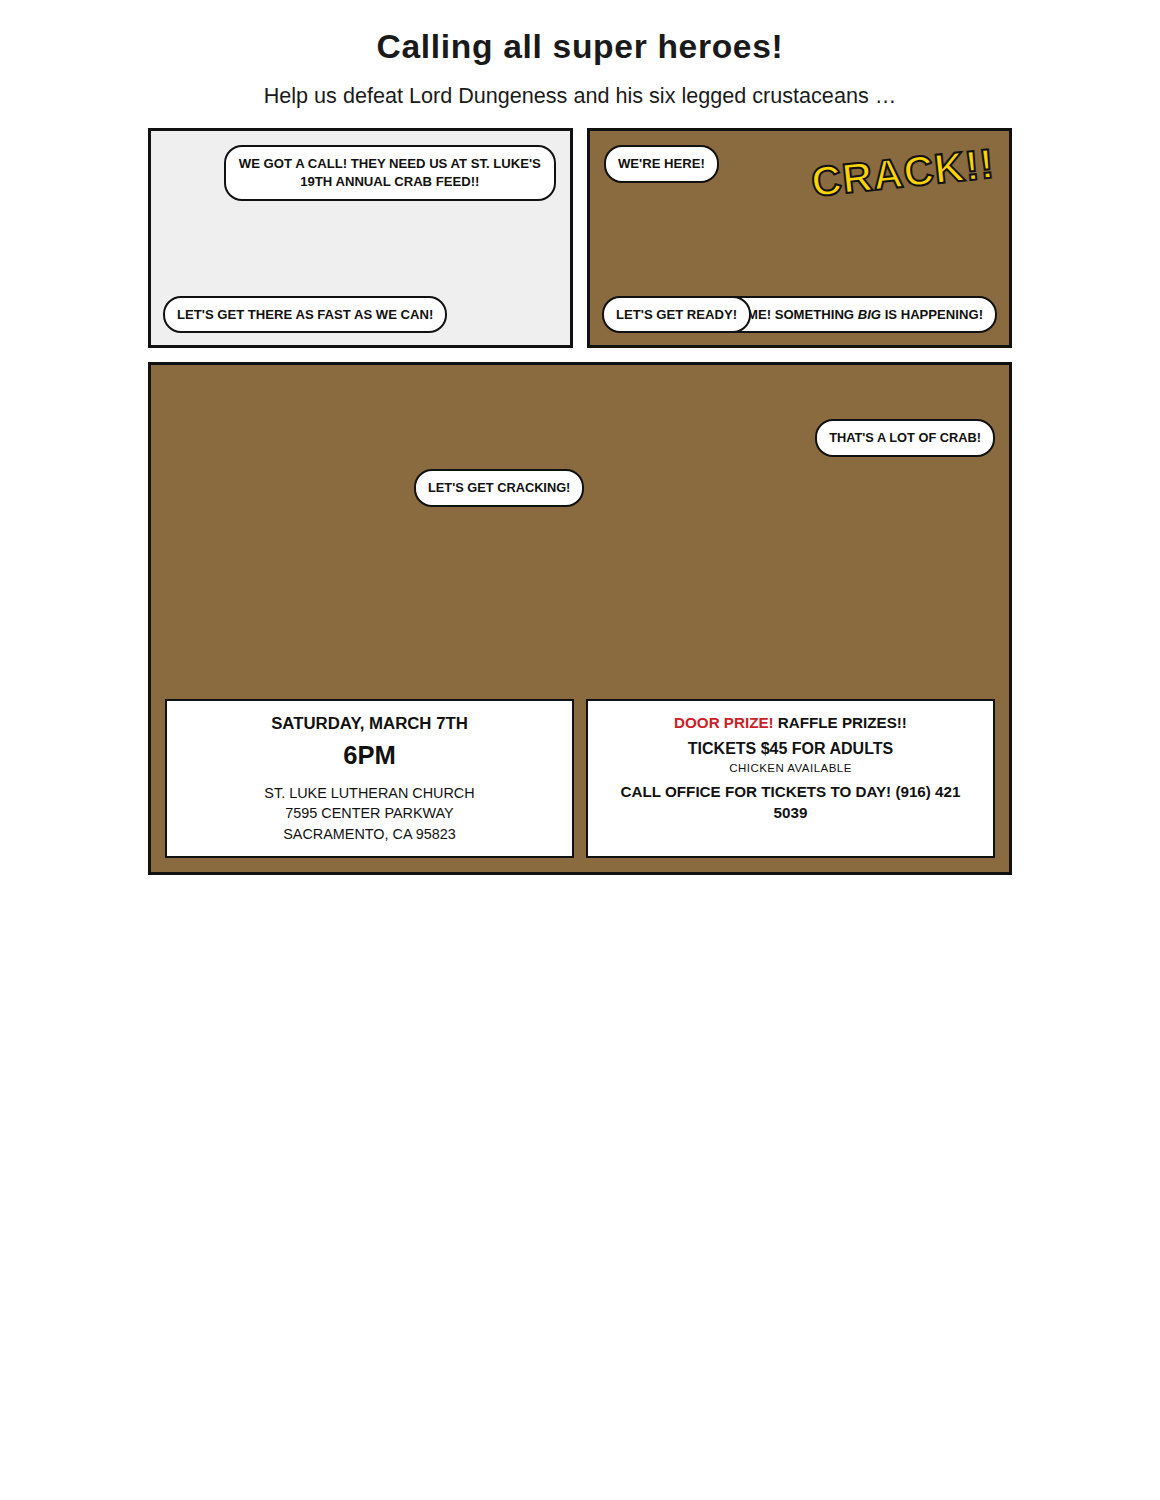Calling all super heroes!
Help us defeat Lord Dungeness and his six legged crustaceans …
Panel 1
We got a call! They need us at St. Luke's 19th annual crab feed!!
Let's get there as fast as we can!
Panel 2
We're here!
CRACK!!
Just in time! Something big is happening!
Let's get ready!
Panel 3
Let's get cracking!
That's a lot of crab!
Saturday, March 7th
6PM
St. Luke Lutheran Church
7595 Center Parkway
Sacramento, CA 95823
Door prize! Raffle prizes!!
Tickets $45 for adults
Chicken available
Call office for tickets to day! (916) 421 5039